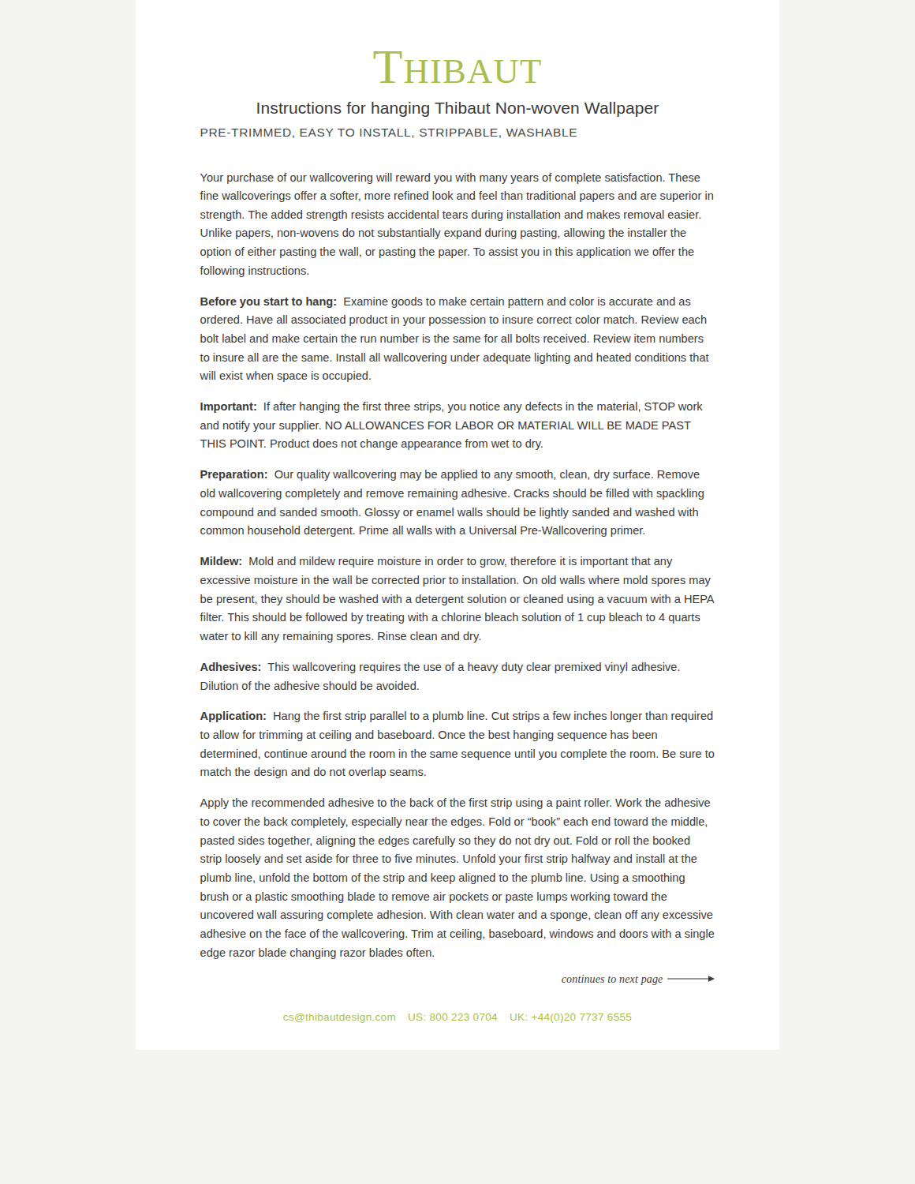THIBAUT
Instructions for hanging Thibaut Non-woven Wallpaper
PRE-TRIMMED, EASY TO INSTALL, STRIPPABLE, WASHABLE
Your purchase of our wallcovering will reward you with many years of complete satisfaction. These fine wallcoverings offer a softer, more refined look and feel than traditional papers and are superior in strength. The added strength resists accidental tears during installation and makes removal easier. Unlike papers, non-wovens do not substantially expand during pasting, allowing the installer the option of either pasting the wall, or pasting the paper. To assist you in this application we offer the following instructions.
Before you start to hang: Examine goods to make certain pattern and color is accurate and as ordered. Have all associated product in your possession to insure correct color match. Review each bolt label and make certain the run number is the same for all bolts received. Review item numbers to insure all are the same. Install all wallcovering under adequate lighting and heated conditions that will exist when space is occupied.
Important: If after hanging the first three strips, you notice any defects in the material, STOP work and notify your supplier. NO ALLOWANCES FOR LABOR OR MATERIAL WILL BE MADE PAST THIS POINT. Product does not change appearance from wet to dry.
Preparation: Our quality wallcovering may be applied to any smooth, clean, dry surface. Remove old wallcovering completely and remove remaining adhesive. Cracks should be filled with spackling compound and sanded smooth. Glossy or enamel walls should be lightly sanded and washed with common household detergent. Prime all walls with a Universal Pre-Wallcovering primer.
Mildew: Mold and mildew require moisture in order to grow, therefore it is important that any excessive moisture in the wall be corrected prior to installation. On old walls where mold spores may be present, they should be washed with a detergent solution or cleaned using a vacuum with a HEPA filter. This should be followed by treating with a chlorine bleach solution of 1 cup bleach to 4 quarts water to kill any remaining spores. Rinse clean and dry.
Adhesives: This wallcovering requires the use of a heavy duty clear premixed vinyl adhesive. Dilution of the adhesive should be avoided.
Application: Hang the first strip parallel to a plumb line. Cut strips a few inches longer than required to allow for trimming at ceiling and baseboard. Once the best hanging sequence has been determined, continue around the room in the same sequence until you complete the room. Be sure to match the design and do not overlap seams.
Apply the recommended adhesive to the back of the first strip using a paint roller. Work the adhesive to cover the back completely, especially near the edges. Fold or “book” each end toward the middle, pasted sides together, aligning the edges carefully so they do not dry out. Fold or roll the booked strip loosely and set aside for three to five minutes. Unfold your first strip halfway and install at the plumb line, unfold the bottom of the strip and keep aligned to the plumb line. Using a smoothing brush or a plastic smoothing blade to remove air pockets or paste lumps working toward the uncovered wall assuring complete adhesion. With clean water and a sponge, clean off any excessive adhesive on the face of the wallcovering. Trim at ceiling, baseboard, windows and doors with a single edge razor blade changing razor blades often.
continues to next page
cs@thibautdesign.com US: 800 223 0704 UK: +44(0)20 7737 6555